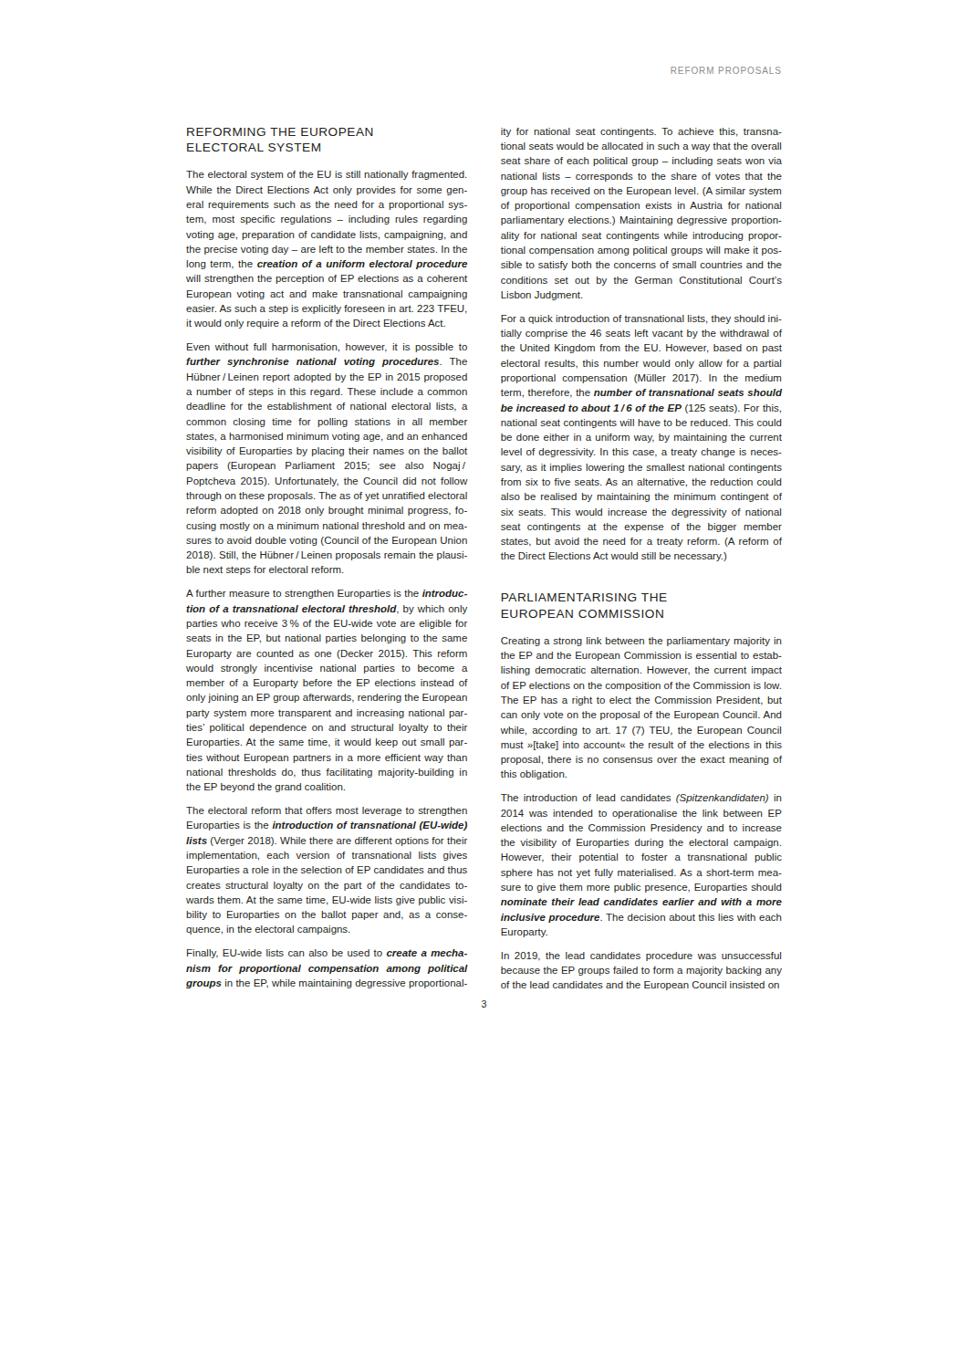Reform Proposals
Reforming the European
Electoral System
The electoral system of the EU is still nationally fragmented. While the Direct Elections Act only provides for some general requirements such as the need for a proportional system, most specific regulations – including rules regarding voting age, preparation of candidate lists, campaigning, and the precise voting day – are left to the member states. In the long term, the creation of a uniform electoral procedure will strengthen the perception of EP elections as a coherent European voting act and make transnational campaigning easier. As such a step is explicitly foreseen in art. 223 TFEU, it would only require a reform of the Direct Elections Act.
Even without full harmonisation, however, it is possible to further synchronise national voting procedures. The Hübner / Leinen report adopted by the EP in 2015 proposed a number of steps in this regard. These include a common deadline for the establishment of national electoral lists, a common closing time for polling stations in all member states, a harmonised minimum voting age, and an enhanced visibility of Europarties by placing their names on the ballot papers (European Parliament 2015; see also Nogaj / Poptcheva 2015). Unfortunately, the Council did not follow through on these proposals. The as of yet unratified electoral reform adopted on 2018 only brought minimal progress, focusing mostly on a minimum national threshold and on measures to avoid double voting (Council of the European Union 2018). Still, the Hübner / Leinen proposals remain the plausible next steps for electoral reform.
A further measure to strengthen Europarties is the introduction of a transnational electoral threshold, by which only parties who receive 3 % of the EU-wide vote are eligible for seats in the EP, but national parties belonging to the same Europarty are counted as one (Decker 2015). This reform would strongly incentivise national parties to become a member of a Europarty before the EP elections instead of only joining an EP group afterwards, rendering the European party system more transparent and increasing national parties’ political dependence on and structural loyalty to their Europarties. At the same time, it would keep out small parties without European partners in a more efficient way than national thresholds do, thus facilitating majority-building in the EP beyond the grand coalition.
The electoral reform that offers most leverage to strengthen Europarties is the introduction of transnational (EU-wide) lists (Verger 2018). While there are different options for their implementation, each version of transnational lists gives Europarties a role in the selection of EP candidates and thus creates structural loyalty on the part of the candidates towards them. At the same time, EU-wide lists give public visibility to Europarties on the ballot paper and, as a consequence, in the electoral campaigns.
Finally, EU-wide lists can also be used to create a mechanism for proportional compensation among political groups in the EP, while maintaining degressive proportionality for national seat contingents. To achieve this, transnational seats would be allocated in such a way that the overall seat share of each political group – including seats won via national lists – corresponds to the share of votes that the group has received on the European level. (A similar system of proportional compensation exists in Austria for national parliamentary elections.) Maintaining degressive proportionality for national seat contingents while introducing proportional compensation among political groups will make it possible to satisfy both the concerns of small countries and the conditions set out by the German Constitutional Court’s Lisbon Judgment.
For a quick introduction of transnational lists, they should initially comprise the 46 seats left vacant by the withdrawal of the United Kingdom from the EU. However, based on past electoral results, this number would only allow for a partial proportional compensation (Müller 2017). In the medium term, therefore, the number of transnational seats should be increased to about 1 / 6 of the EP (125 seats). For this, national seat contingents will have to be reduced. This could be done either in a uniform way, by maintaining the current level of degressivity. In this case, a treaty change is necessary, as it implies lowering the smallest national contingents from six to five seats. As an alternative, the reduction could also be realised by maintaining the minimum contingent of six seats. This would increase the degressivity of national seat contingents at the expense of the bigger member states, but avoid the need for a treaty reform. (A reform of the Direct Elections Act would still be necessary.)
Parliamentarising the
European Commission
Creating a strong link between the parliamentary majority in the EP and the European Commission is essential to establishing democratic alternation. However, the current impact of EP elections on the composition of the Commission is low. The EP has a right to elect the Commission President, but can only vote on the proposal of the European Council. And while, according to art. 17 (7) TEU, the European Council must »[take] into account« the result of the elections in this proposal, there is no consensus over the exact meaning of this obligation.
The introduction of lead candidates (Spitzenkandidaten) in 2014 was intended to operationalise the link between EP elections and the Commission Presidency and to increase the visibility of Europarties during the electoral campaign. However, their potential to foster a transnational public sphere has not yet fully materialised. As a short-term measure to give them more public presence, Europarties should nominate their lead candidates earlier and with a more inclusive procedure. The decision about this lies with each Europarty.
In 2019, the lead candidates procedure was unsuccessful because the EP groups failed to form a majority backing any of the lead candidates and the European Council insisted on
3